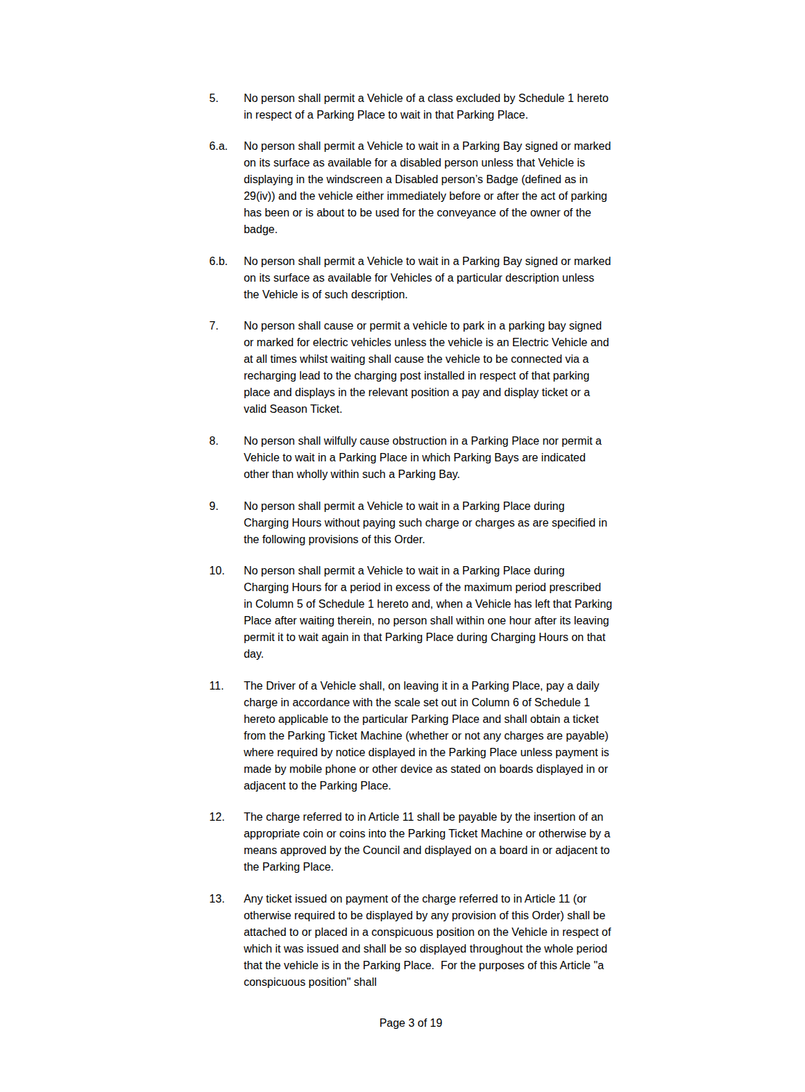5. No person shall permit a Vehicle of a class excluded by Schedule 1 hereto in respect of a Parking Place to wait in that Parking Place.
6.a. No person shall permit a Vehicle to wait in a Parking Bay signed or marked on its surface as available for a disabled person unless that Vehicle is displaying in the windscreen a Disabled person’s Badge (defined as in 29(iv)) and the vehicle either immediately before or after the act of parking has been or is about to be used for the conveyance of the owner of the badge.
6.b. No person shall permit a Vehicle to wait in a Parking Bay signed or marked on its surface as available for Vehicles of a particular description unless the Vehicle is of such description.
7. No person shall cause or permit a vehicle to park in a parking bay signed or marked for electric vehicles unless the vehicle is an Electric Vehicle and at all times whilst waiting shall cause the vehicle to be connected via a recharging lead to the charging post installed in respect of that parking place and displays in the relevant position a pay and display ticket or a valid Season Ticket.
8. No person shall wilfully cause obstruction in a Parking Place nor permit a Vehicle to wait in a Parking Place in which Parking Bays are indicated other than wholly within such a Parking Bay.
9. No person shall permit a Vehicle to wait in a Parking Place during Charging Hours without paying such charge or charges as are specified in the following provisions of this Order.
10. No person shall permit a Vehicle to wait in a Parking Place during Charging Hours for a period in excess of the maximum period prescribed in Column 5 of Schedule 1 hereto and, when a Vehicle has left that Parking Place after waiting therein, no person shall within one hour after its leaving permit it to wait again in that Parking Place during Charging Hours on that day.
11. The Driver of a Vehicle shall, on leaving it in a Parking Place, pay a daily charge in accordance with the scale set out in Column 6 of Schedule 1 hereto applicable to the particular Parking Place and shall obtain a ticket from the Parking Ticket Machine (whether or not any charges are payable) where required by notice displayed in the Parking Place unless payment is made by mobile phone or other device as stated on boards displayed in or adjacent to the Parking Place.
12. The charge referred to in Article 11 shall be payable by the insertion of an appropriate coin or coins into the Parking Ticket Machine or otherwise by a means approved by the Council and displayed on a board in or adjacent to the Parking Place.
13. Any ticket issued on payment of the charge referred to in Article 11 (or otherwise required to be displayed by any provision of this Order) shall be attached to or placed in a conspicuous position on the Vehicle in respect of which it was issued and shall be so displayed throughout the whole period that the vehicle is in the Parking Place. For the purposes of this Article "a conspicuous position" shall
Page 3 of 19